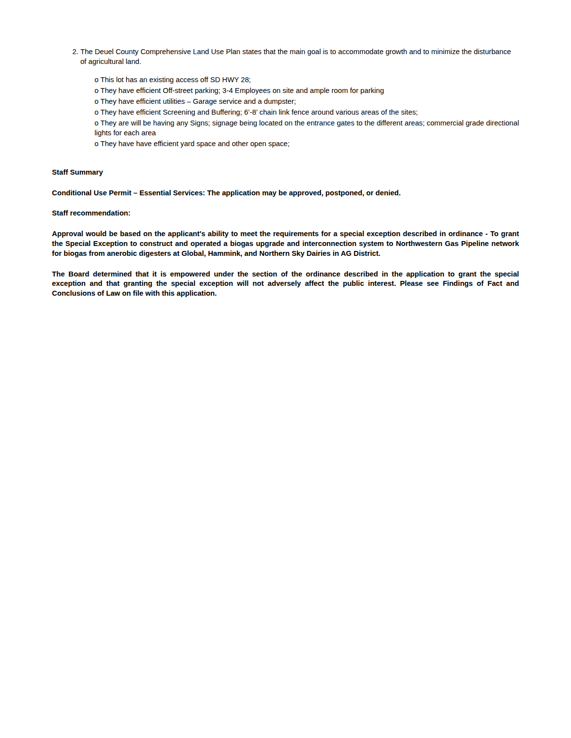The Deuel County Comprehensive Land Use Plan states that the main goal is to accommodate growth and to minimize the disturbance of agricultural land.
o This lot has an existing access off SD HWY 28;
o They have efficient Off-street parking; 3-4 Employees on site and ample room for parking
o They have efficient utilities – Garage service and a dumpster;
o They have efficient Screening and Buffering; 6’-8’ chain link fence around various areas of the sites;
o They are will be having any Signs; signage being located on the entrance gates to the different areas; commercial grade directional lights for each area
o They have have efficient yard space and other open space;
Staff Summary
Conditional Use Permit – Essential Services: The application may be approved, postponed, or denied.
Staff recommendation:
Approval would be based on the applicant's ability to meet the requirements for a special exception described in ordinance - To grant the Special Exception to construct and operated a biogas upgrade and interconnection system to Northwestern Gas Pipeline network for biogas from anerobic digesters at Global, Hammink, and Northern Sky Dairies in AG District.
The Board determined that it is empowered under the section of the ordinance described in the application to grant the special exception and that granting the special exception will not adversely affect the public interest. Please see Findings of Fact and Conclusions of Law on file with this application.